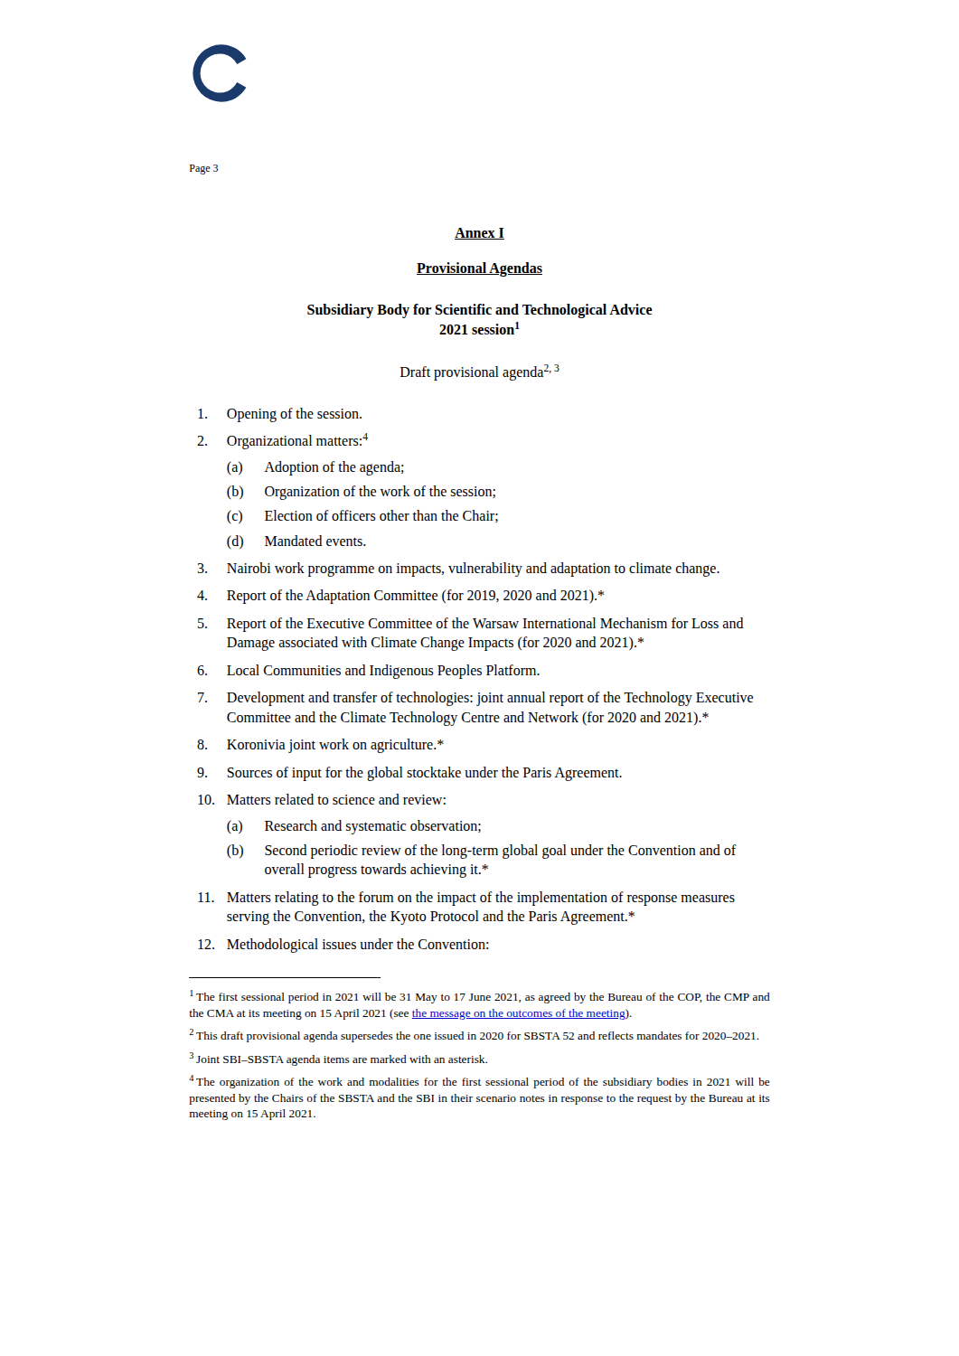Page 3
Annex I
Provisional Agendas
Subsidiary Body for Scientific and Technological Advice
2021 session1
Draft provisional agenda2, 3
Opening of the session.
Organizational matters:4
Adoption of the agenda;
Organization of the work of the session;
Election of officers other than the Chair;
Mandated events.
Nairobi work programme on impacts, vulnerability and adaptation to climate change.
Report of the Adaptation Committee (for 2019, 2020 and 2021).*
Report of the Executive Committee of the Warsaw International Mechanism for Loss and Damage associated with Climate Change Impacts (for 2020 and 2021).*
Local Communities and Indigenous Peoples Platform.
Development and transfer of technologies: joint annual report of the Technology Executive Committee and the Climate Technology Centre and Network (for 2020 and 2021).*
Koronivia joint work on agriculture.*
Sources of input for the global stocktake under the Paris Agreement.
Matters related to science and review:
Research and systematic observation;
Second periodic review of the long-term global goal under the Convention and of overall progress towards achieving it.*
Matters relating to the forum on the impact of the implementation of response measures serving the Convention, the Kyoto Protocol and the Paris Agreement.*
Methodological issues under the Convention:
1 The first sessional period in 2021 will be 31 May to 17 June 2021, as agreed by the Bureau of the COP, the CMP and the CMA at its meeting on 15 April 2021 (see the message on the outcomes of the meeting).
2 This draft provisional agenda supersedes the one issued in 2020 for SBSTA 52 and reflects mandates for 2020–2021.
3 Joint SBI–SBSTA agenda items are marked with an asterisk.
4 The organization of the work and modalities for the first sessional period of the subsidiary bodies in 2021 will be presented by the Chairs of the SBSTA and the SBI in their scenario notes in response to the request by the Bureau at its meeting on 15 April 2021.